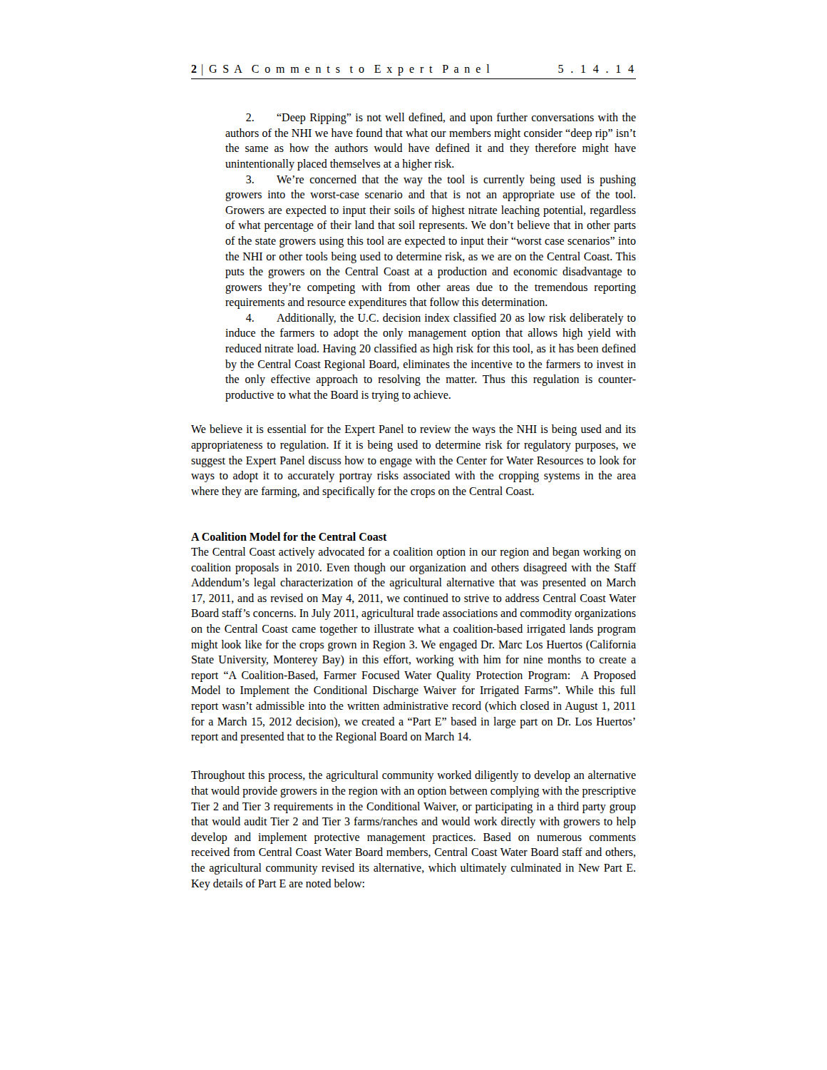2 | G S A C o m m e n t s t o E x p e r t P a n e l
5 . 1 4 . 1 4
2.“Deep Ripping” is not well defined, and upon further conversations with the authors of the NHI we have found that what our members might consider “deep rip” isn’t the same as how the authors would have defined it and they therefore might have unintentionally placed themselves at a higher risk.
3. We’re concerned that the way the tool is currently being used is pushing growers into the worst-case scenario and that is not an appropriate use of the tool. Growers are expected to input their soils of highest nitrate leaching potential, regardless of what percentage of their land that soil represents. We don’t believe that in other parts of the state growers using this tool are expected to input their “worst case scenarios” into the NHI or other tools being used to determine risk, as we are on the Central Coast. This puts the growers on the Central Coast at a production and economic disadvantage to growers they’re competing with from other areas due to the tremendous reporting requirements and resource expenditures that follow this determination.
4. Additionally, the U.C. decision index classified 20 as low risk deliberately to induce the farmers to adopt the only management option that allows high yield with reduced nitrate load. Having 20 classified as high risk for this tool, as it has been defined by the Central Coast Regional Board, eliminates the incentive to the farmers to invest in the only effective approach to resolving the matter. Thus this regulation is counter-productive to what the Board is trying to achieve.
We believe it is essential for the Expert Panel to review the ways the NHI is being used and its appropriateness to regulation. If it is being used to determine risk for regulatory purposes, we suggest the Expert Panel discuss how to engage with the Center for Water Resources to look for ways to adopt it to accurately portray risks associated with the cropping systems in the area where they are farming, and specifically for the crops on the Central Coast.
A Coalition Model for the Central Coast
The Central Coast actively advocated for a coalition option in our region and began working on coalition proposals in 2010. Even though our organization and others disagreed with the Staff Addendum’s legal characterization of the agricultural alternative that was presented on March 17, 2011, and as revised on May 4, 2011, we continued to strive to address Central Coast Water Board staff’s concerns. In July 2011, agricultural trade associations and commodity organizations on the Central Coast came together to illustrate what a coalition-based irrigated lands program might look like for the crops grown in Region 3. We engaged Dr. Marc Los Huertos (California State University, Monterey Bay) in this effort, working with him for nine months to create a report “A Coalition-Based, Farmer Focused Water Quality Protection Program: A Proposed Model to Implement the Conditional Discharge Waiver for Irrigated Farms”. While this full report wasn’t admissible into the written administrative record (which closed in August 1, 2011 for a March 15, 2012 decision), we created a “Part E” based in large part on Dr. Los Huertos’ report and presented that to the Regional Board on March 14.
Throughout this process, the agricultural community worked diligently to develop an alternative that would provide growers in the region with an option between complying with the prescriptive Tier 2 and Tier 3 requirements in the Conditional Waiver, or participating in a third party group that would audit Tier 2 and Tier 3 farms/ranches and would work directly with growers to help develop and implement protective management practices. Based on numerous comments received from Central Coast Water Board members, Central Coast Water Board staff and others, the agricultural community revised its alternative, which ultimately culminated in New Part E. Key details of Part E are noted below: